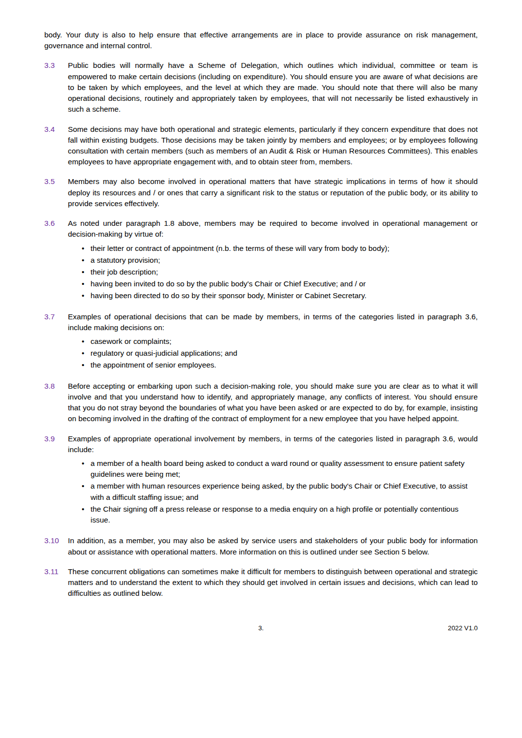body. Your duty is also to help ensure that effective arrangements are in place to provide assurance on risk management, governance and internal control.
3.3
Public bodies will normally have a Scheme of Delegation, which outlines which individual, committee or team is empowered to make certain decisions (including on expenditure). You should ensure you are aware of what decisions are to be taken by which employees, and the level at which they are made. You should note that there will also be many operational decisions, routinely and appropriately taken by employees, that will not necessarily be listed exhaustively in such a scheme.
3.4
Some decisions may have both operational and strategic elements, particularly if they concern expenditure that does not fall within existing budgets. Those decisions may be taken jointly by members and employees; or by employees following consultation with certain members (such as members of an Audit & Risk or Human Resources Committees). This enables employees to have appropriate engagement with, and to obtain steer from, members.
3.5
Members may also become involved in operational matters that have strategic implications in terms of how it should deploy its resources and / or ones that carry a significant risk to the status or reputation of the public body, or its ability to provide services effectively.
3.6
As noted under paragraph 1.8 above, members may be required to become involved in operational management or decision-making by virtue of:
their letter or contract of appointment (n.b. the terms of these will vary from body to body);
a statutory provision;
their job description;
having been invited to do so by the public body's Chair or Chief Executive; and / or
having been directed to do so by their sponsor body, Minister or Cabinet Secretary.
3.7
Examples of operational decisions that can be made by members, in terms of the categories listed in paragraph 3.6, include making decisions on:
casework or complaints;
regulatory or quasi-judicial applications; and
the appointment of senior employees.
3.8
Before accepting or embarking upon such a decision-making role, you should make sure you are clear as to what it will involve and that you understand how to identify, and appropriately manage, any conflicts of interest. You should ensure that you do not stray beyond the boundaries of what you have been asked or are expected to do by, for example, insisting on becoming involved in the drafting of the contract of employment for a new employee that you have helped appoint.
3.9
Examples of appropriate operational involvement by members, in terms of the categories listed in paragraph 3.6, would include:
a member of a health board being asked to conduct a ward round or quality assessment to ensure patient safety guidelines were being met;
a member with human resources experience being asked, by the public body's Chair or Chief Executive, to assist with a difficult staffing issue; and
the Chair signing off a press release or response to a media enquiry on a high profile or potentially contentious issue.
3.10
In addition, as a member, you may also be asked by service users and stakeholders of your public body for information about or assistance with operational matters. More information on this is outlined under see Section 5 below.
3.11
These concurrent obligations can sometimes make it difficult for members to distinguish between operational and strategic matters and to understand the extent to which they should get involved in certain issues and decisions, which can lead to difficulties as outlined below.
3.
2022 V1.0